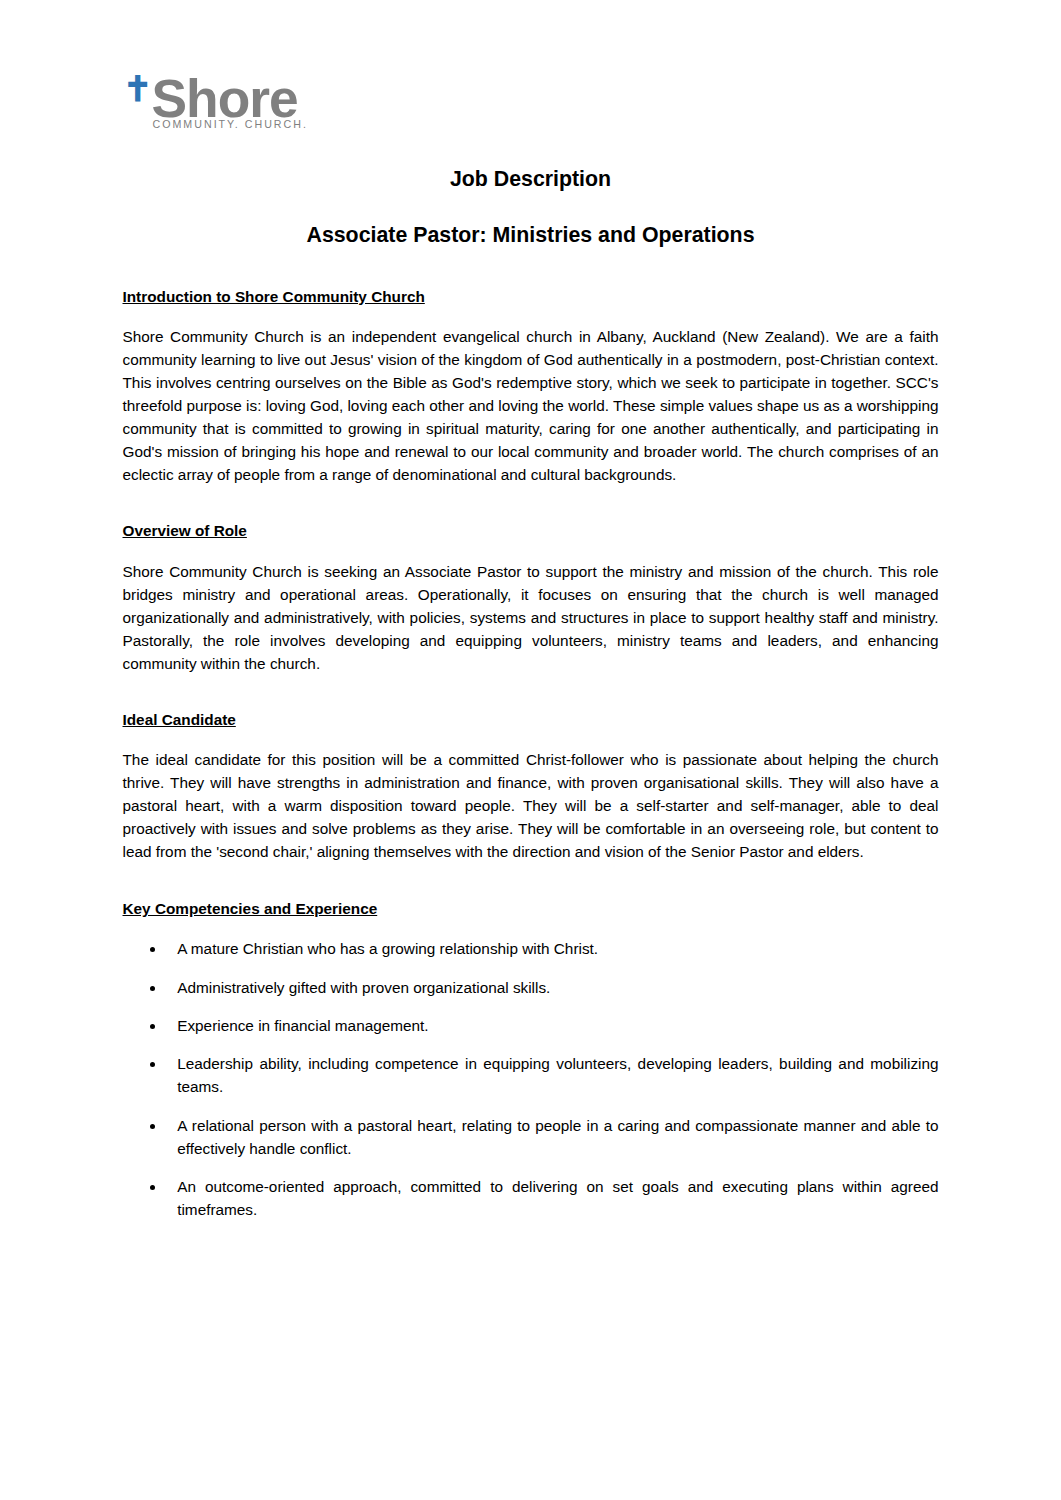✝Shore COMMUNITY. CHURCH.
Job Description Associate Pastor: Ministries and Operations
Introduction to Shore Community Church
Shore Community Church is an independent evangelical church in Albany, Auckland (New Zealand). We are a faith community learning to live out Jesus' vision of the kingdom of God authentically in a postmodern, post-Christian context. This involves centring ourselves on the Bible as God's redemptive story, which we seek to participate in together. SCC's threefold purpose is: loving God, loving each other and loving the world. These simple values shape us as a worshipping community that is committed to growing in spiritual maturity, caring for one another authentically, and participating in God's mission of bringing his hope and renewal to our local community and broader world. The church comprises of an eclectic array of people from a range of denominational and cultural backgrounds.
Overview of Role
Shore Community Church is seeking an Associate Pastor to support the ministry and mission of the church. This role bridges ministry and operational areas. Operationally, it focuses on ensuring that the church is well managed organizationally and administratively, with policies, systems and structures in place to support healthy staff and ministry. Pastorally, the role involves developing and equipping volunteers, ministry teams and leaders, and enhancing community within the church.
Ideal Candidate
The ideal candidate for this position will be a committed Christ-follower who is passionate about helping the church thrive. They will have strengths in administration and finance, with proven organisational skills. They will also have a pastoral heart, with a warm disposition toward people. They will be a self-starter and self-manager, able to deal proactively with issues and solve problems as they arise. They will be comfortable in an overseeing role, but content to lead from the 'second chair,' aligning themselves with the direction and vision of the Senior Pastor and elders.
Key Competencies and Experience
A mature Christian who has a growing relationship with Christ.
Administratively gifted with proven organizational skills.
Experience in financial management.
Leadership ability, including competence in equipping volunteers, developing leaders, building and mobilizing teams.
A relational person with a pastoral heart, relating to people in a caring and compassionate manner and able to effectively handle conflict.
An outcome-oriented approach, committed to delivering on set goals and executing plans within agreed timeframes.